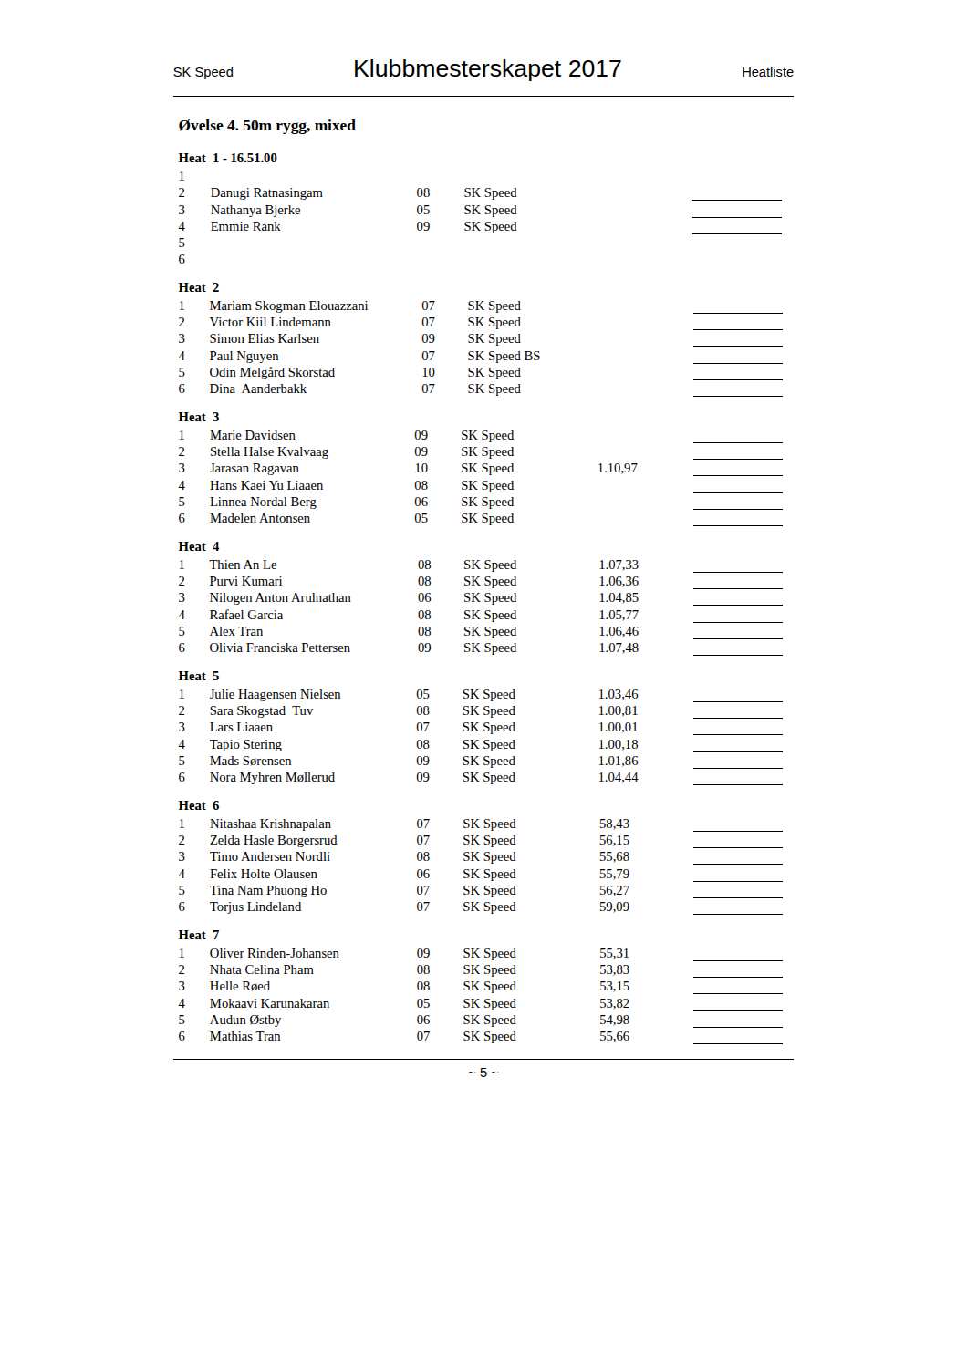SK Speed
Klubbmesterskapet 2017
Heatliste
Øvelse 4. 50m rygg, mixed
Heat 1 - 16.51.00
| 1 | | | | | |
| 2 | Danugi Ratnasingam | 08 | SK Speed | | |
| 3 | Nathanya Bjerke | 05 | SK Speed | | |
| 4 | Emmie Rank | 09 | SK Speed | | |
| 5 | | | | | |
| 6 | | | | | |
Heat 2
| 1 | Mariam Skogman Elouazzani | 07 | SK Speed | | |
| 2 | Victor Kiil Lindemann | 07 | SK Speed | | |
| 3 | Simon Elias Karlsen | 09 | SK Speed | | |
| 4 | Paul Nguyen | 07 | SK Speed BS | | |
| 5 | Odin Melgård Skorstad | 10 | SK Speed | | |
| 6 | Dina Aanderbakk | 07 | SK Speed | | |
Heat 3
| 1 | Marie Davidsen | 09 | SK Speed | | |
| 2 | Stella Halse Kvalvaag | 09 | SK Speed | | |
| 3 | Jarasan Ragavan | 10 | SK Speed | 1.10,97 | |
| 4 | Hans Kaei Yu Liaaen | 08 | SK Speed | | |
| 5 | Linnea Nordal Berg | 06 | SK Speed | | |
| 6 | Madelen Antonsen | 05 | SK Speed | | |
Heat 4
| 1 | Thien An Le | 08 | SK Speed | 1.07,33 | |
| 2 | Purvi Kumari | 08 | SK Speed | 1.06,36 | |
| 3 | Nilogen Anton Arulnathan | 06 | SK Speed | 1.04,85 | |
| 4 | Rafael Garcia | 08 | SK Speed | 1.05,77 | |
| 5 | Alex Tran | 08 | SK Speed | 1.06,46 | |
| 6 | Olivia Franciska Pettersen | 09 | SK Speed | 1.07,48 | |
Heat 5
| 1 | Julie Haagensen Nielsen | 05 | SK Speed | 1.03,46 | |
| 2 | Sara Skogstad Tuv | 08 | SK Speed | 1.00,81 | |
| 3 | Lars Liaaen | 07 | SK Speed | 1.00,01 | |
| 4 | Tapio Stering | 08 | SK Speed | 1.00,18 | |
| 5 | Mads Sørensen | 09 | SK Speed | 1.01,86 | |
| 6 | Nora Myhren Møllerud | 09 | SK Speed | 1.04,44 | |
Heat 6
| 1 | Nitashaa Krishnapalan | 07 | SK Speed | 58,43 | |
| 2 | Zelda Hasle Borgersrud | 07 | SK Speed | 56,15 | |
| 3 | Timo Andersen Nordli | 08 | SK Speed | 55,68 | |
| 4 | Felix Holte Olausen | 06 | SK Speed | 55,79 | |
| 5 | Tina Nam Phuong Ho | 07 | SK Speed | 56,27 | |
| 6 | Torjus Lindeland | 07 | SK Speed | 59,09 | |
Heat 7
| 1 | Oliver Rinden-Johansen | 09 | SK Speed | 55,31 | |
| 2 | Nhata Celina Pham | 08 | SK Speed | 53,83 | |
| 3 | Helle Røed | 08 | SK Speed | 53,15 | |
| 4 | Mokaavi Karunakaran | 05 | SK Speed | 53,82 | |
| 5 | Audun Østby | 06 | SK Speed | 54,98 | |
| 6 | Mathias Tran | 07 | SK Speed | 55,66 | |
~ 5 ~